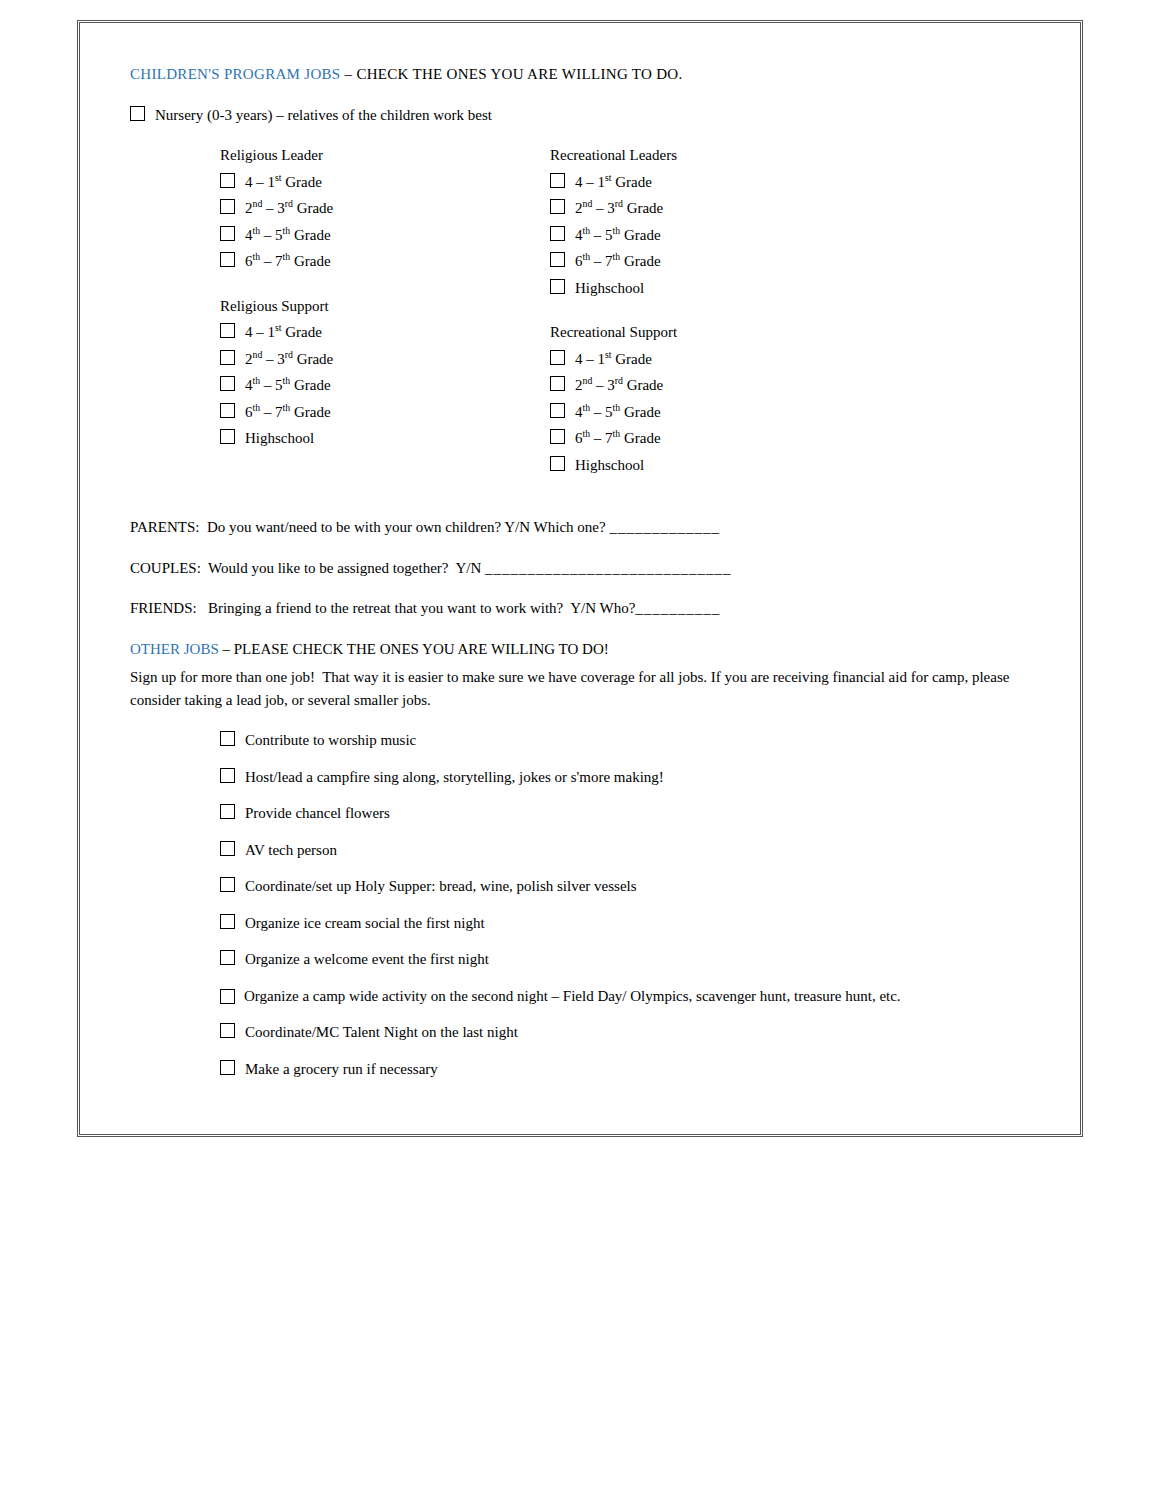CHILDREN'S PROGRAM JOBS – CHECK THE ONES YOU ARE WILLING TO DO.
Nursery (0-3 years) – relatives of the children work best
Religious Leader
4 – 1st Grade
2nd – 3rd Grade
4th – 5th Grade
6th – 7th Grade
Religious Support
4 – 1st Grade
2nd – 3rd Grade
4th – 5th Grade
6th – 7th Grade
Highschool
Recreational Leaders
4 – 1st Grade
2nd – 3rd Grade
4th – 5th Grade
6th – 7th Grade
Highschool
Recreational Support
4 – 1st Grade
2nd – 3rd Grade
4th – 5th Grade
6th – 7th Grade
Highschool
PARENTS: Do you want/need to be with your own children? Y/N Which one? _____________
COUPLES: Would you like to be assigned together? Y/N _____________________________
FRIENDS: Bringing a friend to the retreat that you want to work with? Y/N Who?__________
OTHER JOBS – PLEASE CHECK THE ONES YOU ARE WILLING TO DO!
Sign up for more than one job! That way it is easier to make sure we have coverage for all jobs. If you are receiving financial aid for camp, please consider taking a lead job, or several smaller jobs.
Contribute to worship music
Host/lead a campfire sing along, storytelling, jokes or s'more making!
Provide chancel flowers
AV tech person
Coordinate/set up Holy Supper: bread, wine, polish silver vessels
Organize ice cream social the first night
Organize a welcome event the first night
Organize a camp wide activity on the second night – Field Day/ Olympics, scavenger hunt, treasure hunt, etc.
Coordinate/MC Talent Night on the last night
Make a grocery run if necessary